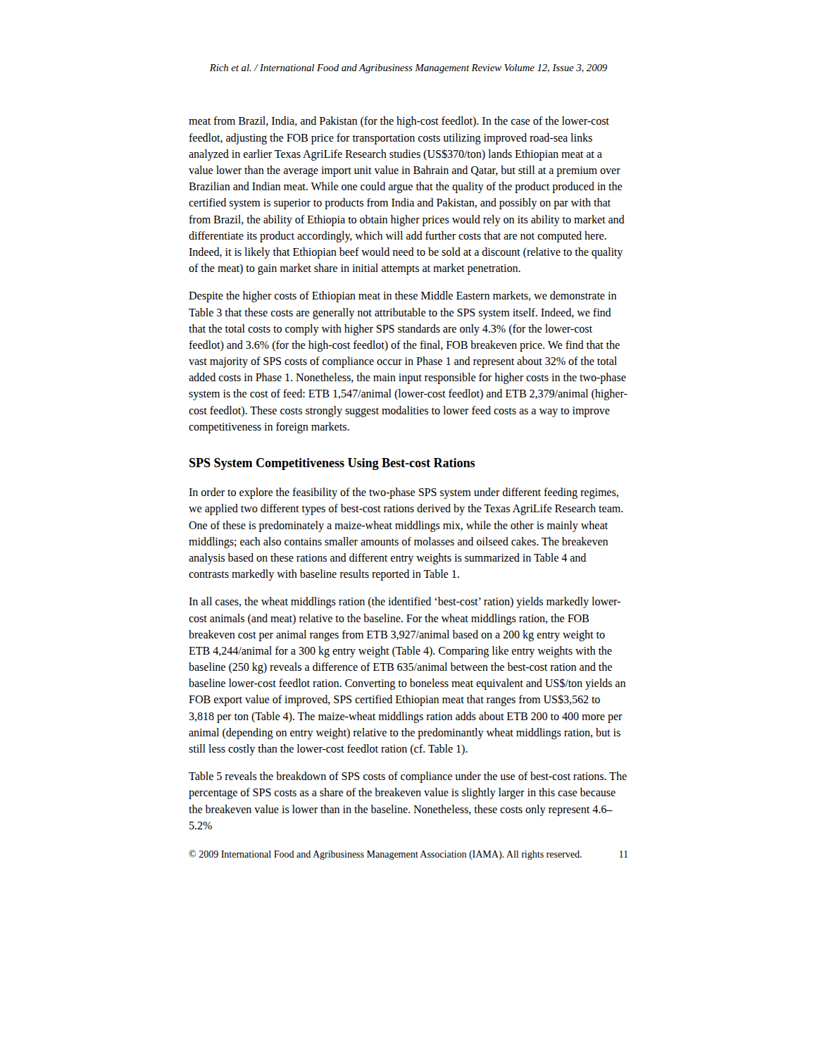Rich et al. / International Food and Agribusiness Management Review Volume 12, Issue 3, 2009
meat from Brazil, India, and Pakistan (for the high-cost feedlot). In the case of the lower-cost feedlot, adjusting the FOB price for transportation costs utilizing improved road-sea links analyzed in earlier Texas AgriLife Research studies (US$370/ton) lands Ethiopian meat at a value lower than the average import unit value in Bahrain and Qatar, but still at a premium over Brazilian and Indian meat. While one could argue that the quality of the product produced in the certified system is superior to products from India and Pakistan, and possibly on par with that from Brazil, the ability of Ethiopia to obtain higher prices would rely on its ability to market and differentiate its product accordingly, which will add further costs that are not computed here. Indeed, it is likely that Ethiopian beef would need to be sold at a discount (relative to the quality of the meat) to gain market share in initial attempts at market penetration.
Despite the higher costs of Ethiopian meat in these Middle Eastern markets, we demonstrate in Table 3 that these costs are generally not attributable to the SPS system itself. Indeed, we find that the total costs to comply with higher SPS standards are only 4.3% (for the lower-cost feedlot) and 3.6% (for the high-cost feedlot) of the final, FOB breakeven price. We find that the vast majority of SPS costs of compliance occur in Phase 1 and represent about 32% of the total added costs in Phase 1. Nonetheless, the main input responsible for higher costs in the two-phase system is the cost of feed: ETB 1,547/animal (lower-cost feedlot) and ETB 2,379/animal (higher-cost feedlot). These costs strongly suggest modalities to lower feed costs as a way to improve competitiveness in foreign markets.
SPS System Competitiveness Using Best-cost Rations
In order to explore the feasibility of the two-phase SPS system under different feeding regimes, we applied two different types of best-cost rations derived by the Texas AgriLife Research team. One of these is predominately a maize-wheat middlings mix, while the other is mainly wheat middlings; each also contains smaller amounts of molasses and oilseed cakes. The breakeven analysis based on these rations and different entry weights is summarized in Table 4 and contrasts markedly with baseline results reported in Table 1.
In all cases, the wheat middlings ration (the identified ‘best-cost’ ration) yields markedly lower-cost animals (and meat) relative to the baseline. For the wheat middlings ration, the FOB breakeven cost per animal ranges from ETB 3,927/animal based on a 200 kg entry weight to ETB 4,244/animal for a 300 kg entry weight (Table 4). Comparing like entry weights with the baseline (250 kg) reveals a difference of ETB 635/animal between the best-cost ration and the baseline lower-cost feedlot ration. Converting to boneless meat equivalent and US$/ton yields an FOB export value of improved, SPS certified Ethiopian meat that ranges from US$3,562 to 3,818 per ton (Table 4). The maize-wheat middlings ration adds about ETB 200 to 400 more per animal (depending on entry weight) relative to the predominantly wheat middlings ration, but is still less costly than the lower-cost feedlot ration (cf. Table 1).
Table 5 reveals the breakdown of SPS costs of compliance under the use of best-cost rations. The percentage of SPS costs as a share of the breakeven value is slightly larger in this case because the breakeven value is lower than in the baseline. Nonetheless, these costs only represent 4.6–5.2%
© 2009 International Food and Agribusiness Management Association (IAMA). All rights reserved. 11